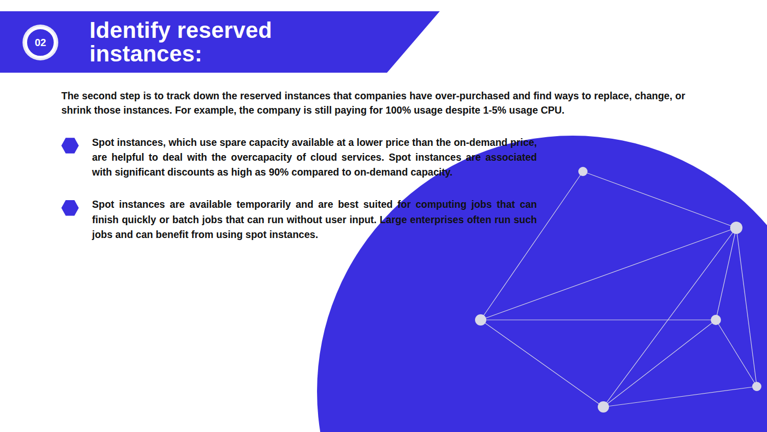Identify reserved instances:
02
The second step is to track down the reserved instances that companies have over-purchased and find ways to replace, change, or shrink those instances. For example, the company is still paying for 100% usage despite 1-5% usage CPU.
Spot instances, which use spare capacity available at a lower price than the on-demand price, are helpful to deal with the overcapacity of cloud services. Spot instances are associated with significant discounts as high as 90% compared to on-demand capacity.
Spot instances are available temporarily and are best suited for computing jobs that can finish quickly or batch jobs that can run without user input. Large enterprises often run such jobs and can benefit from using spot instances.